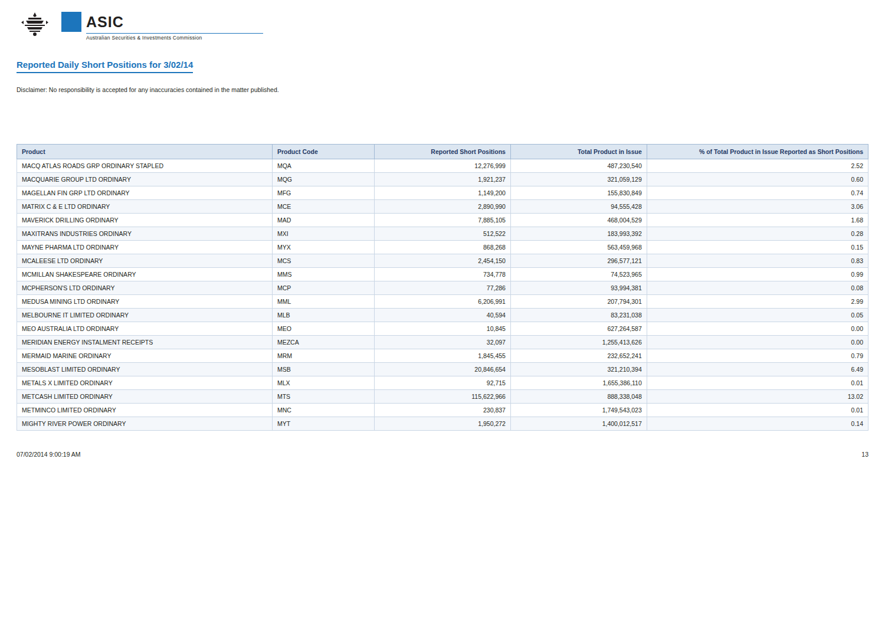ASIC
Australian Securities & Investments Commission
Reported Daily Short Positions for 3/02/14
Disclaimer: No responsibility is accepted for any inaccuracies contained in the matter published.
| Product | Product Code | Reported Short Positions | Total Product in Issue | % of Total Product in Issue Reported as Short Positions |
| --- | --- | --- | --- | --- |
| MACQ ATLAS ROADS GRP ORDINARY STAPLED | MQA | 12,276,999 | 487,230,540 | 2.52 |
| MACQUARIE GROUP LTD ORDINARY | MQG | 1,921,237 | 321,059,129 | 0.60 |
| MAGELLAN FIN GRP LTD ORDINARY | MFG | 1,149,200 | 155,830,849 | 0.74 |
| MATRIX C & E LTD ORDINARY | MCE | 2,890,990 | 94,555,428 | 3.06 |
| MAVERICK DRILLING ORDINARY | MAD | 7,885,105 | 468,004,529 | 1.68 |
| MAXITRANS INDUSTRIES ORDINARY | MXI | 512,522 | 183,993,392 | 0.28 |
| MAYNE PHARMA LTD ORDINARY | MYX | 868,268 | 563,459,968 | 0.15 |
| MCALEESE LTD ORDINARY | MCS | 2,454,150 | 296,577,121 | 0.83 |
| MCMILLAN SHAKESPEARE ORDINARY | MMS | 734,778 | 74,523,965 | 0.99 |
| MCPHERSON'S LTD ORDINARY | MCP | 77,286 | 93,994,381 | 0.08 |
| MEDUSA MINING LTD ORDINARY | MML | 6,206,991 | 207,794,301 | 2.99 |
| MELBOURNE IT LIMITED ORDINARY | MLB | 40,594 | 83,231,038 | 0.05 |
| MEO AUSTRALIA LTD ORDINARY | MEO | 10,845 | 627,264,587 | 0.00 |
| MERIDIAN ENERGY INSTALMENT RECEIPTS | MEZCA | 32,097 | 1,255,413,626 | 0.00 |
| MERMAID MARINE ORDINARY | MRM | 1,845,455 | 232,652,241 | 0.79 |
| MESOBLAST LIMITED ORDINARY | MSB | 20,846,654 | 321,210,394 | 6.49 |
| METALS X LIMITED ORDINARY | MLX | 92,715 | 1,655,386,110 | 0.01 |
| METCASH LIMITED ORDINARY | MTS | 115,622,966 | 888,338,048 | 13.02 |
| METMINCO LIMITED ORDINARY | MNC | 230,837 | 1,749,543,023 | 0.01 |
| MIGHTY RIVER POWER ORDINARY | MYT | 1,950,272 | 1,400,012,517 | 0.14 |
07/02/2014 9:00:19 AM
13